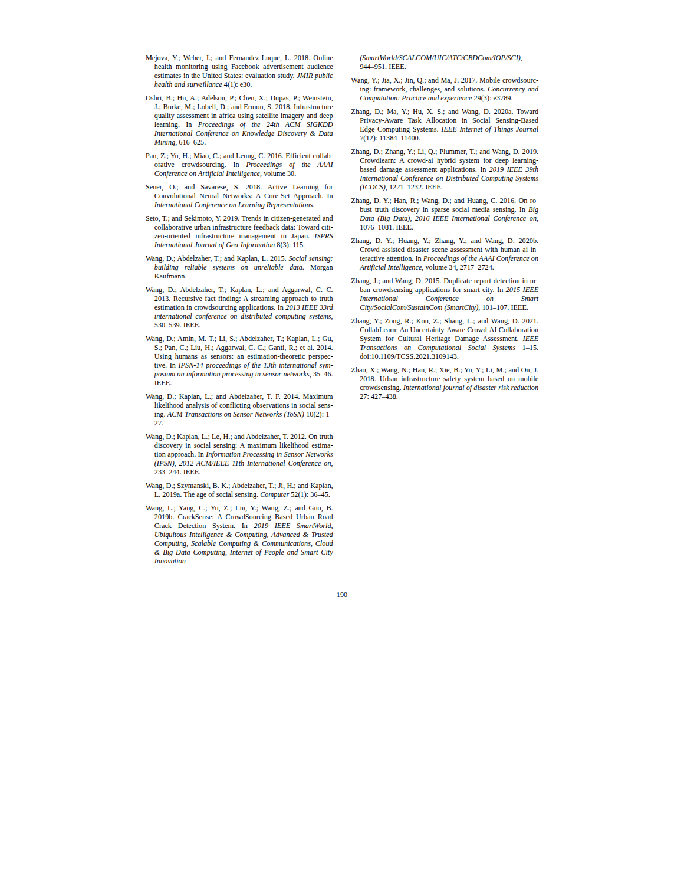Mejova, Y.; Weber, I.; and Fernandez-Luque, L. 2018. Online health monitoring using Facebook advertisement audience estimates in the United States: evaluation study. JMIR public health and surveillance 4(1): e30.
Oshri, B.; Hu, A.; Adelson, P.; Chen, X.; Dupas, P.; Weinstein, J.; Burke, M.; Lobell, D.; and Ermon, S. 2018. Infrastructure quality assessment in africa using satellite imagery and deep learning. In Proceedings of the 24th ACM SIGKDD International Conference on Knowledge Discovery & Data Mining, 616–625.
Pan, Z.; Yu, H.; Miao, C.; and Leung, C. 2016. Efficient collaborative crowdsourcing. In Proceedings of the AAAI Conference on Artificial Intelligence, volume 30.
Sener, O.; and Savarese, S. 2018. Active Learning for Convolutional Neural Networks: A Core-Set Approach. In International Conference on Learning Representations.
Seto, T.; and Sekimoto, Y. 2019. Trends in citizen-generated and collaborative urban infrastructure feedback data: Toward citizen-oriented infrastructure management in Japan. ISPRS International Journal of Geo-Information 8(3): 115.
Wang, D.; Abdelzaher, T.; and Kaplan, L. 2015. Social sensing: building reliable systems on unreliable data. Morgan Kaufmann.
Wang, D.; Abdelzaher, T.; Kaplan, L.; and Aggarwal, C. C. 2013. Recursive fact-finding: A streaming approach to truth estimation in crowdsourcing applications. In 2013 IEEE 33rd international conference on distributed computing systems, 530–539. IEEE.
Wang, D.; Amin, M. T.; Li, S.; Abdelzaher, T.; Kaplan, L.; Gu, S.; Pan, C.; Liu, H.; Aggarwal, C. C.; Ganti, R.; et al. 2014. Using humans as sensors: an estimation-theoretic perspective. In IPSN-14 proceedings of the 13th international symposium on information processing in sensor networks, 35–46. IEEE.
Wang, D.; Kaplan, L.; and Abdelzaher, T. F. 2014. Maximum likelihood analysis of conflicting observations in social sensing. ACM Transactions on Sensor Networks (ToSN) 10(2): 1–27.
Wang, D.; Kaplan, L.; Le, H.; and Abdelzaher, T. 2012. On truth discovery in social sensing: A maximum likelihood estimation approach. In Information Processing in Sensor Networks (IPSN), 2012 ACM/IEEE 11th International Conference on, 233–244. IEEE.
Wang, D.; Szymanski, B. K.; Abdelzaher, T.; Ji, H.; and Kaplan, L. 2019a. The age of social sensing. Computer 52(1): 36–45.
Wang, L.; Yang, C.; Yu, Z.; Liu, Y.; Wang, Z.; and Guo, B. 2019b. CrackSense: A CrowdSourcing Based Urban Road Crack Detection System. In 2019 IEEE SmartWorld, Ubiquitous Intelligence & Computing, Advanced & Trusted Computing, Scalable Computing & Communications, Cloud & Big Data Computing, Internet of People and Smart City Innovation (SmartWorld/SCALCOM/UIC/ATC/CBDCom/IOP/SCI), 944–951. IEEE.
Wang, Y.; Jia, X.; Jin, Q.; and Ma, J. 2017. Mobile crowdsourcing: framework, challenges, and solutions. Concurrency and Computation: Practice and experience 29(3): e3789.
Zhang, D.; Ma, Y.; Hu, X. S.; and Wang, D. 2020a. Toward Privacy-Aware Task Allocation in Social Sensing-Based Edge Computing Systems. IEEE Internet of Things Journal 7(12): 11384–11400.
Zhang, D.; Zhang, Y.; Li, Q.; Plummer, T.; and Wang, D. 2019. Crowdlearn: A crowd-ai hybrid system for deep learning-based damage assessment applications. In 2019 IEEE 39th International Conference on Distributed Computing Systems (ICDCS), 1221–1232. IEEE.
Zhang, D. Y.; Han, R.; Wang, D.; and Huang, C. 2016. On robust truth discovery in sparse social media sensing. In Big Data (Big Data), 2016 IEEE International Conference on, 1076–1081. IEEE.
Zhang, D. Y.; Huang, Y.; Zhang, Y.; and Wang, D. 2020b. Crowd-assisted disaster scene assessment with human-ai interactive attention. In Proceedings of the AAAI Conference on Artificial Intelligence, volume 34, 2717–2724.
Zhang, J.; and Wang, D. 2015. Duplicate report detection in urban crowdsensing applications for smart city. In 2015 IEEE International Conference on Smart City/SocialCom/SustainCom (SmartCity), 101–107. IEEE.
Zhang, Y.; Zong, R.; Kou, Z.; Shang, L.; and Wang, D. 2021. CollabLearn: An Uncertainty-Aware Crowd-AI Collaboration System for Cultural Heritage Damage Assessment. IEEE Transactions on Computational Social Systems 1–15. doi:10.1109/TCSS.2021.3109143.
Zhao, X.; Wang, N.; Han, R.; Xie, B.; Yu, Y.; Li, M.; and Ou, J. 2018. Urban infrastructure safety system based on mobile crowdsensing. International journal of disaster risk reduction 27: 427–438.
190